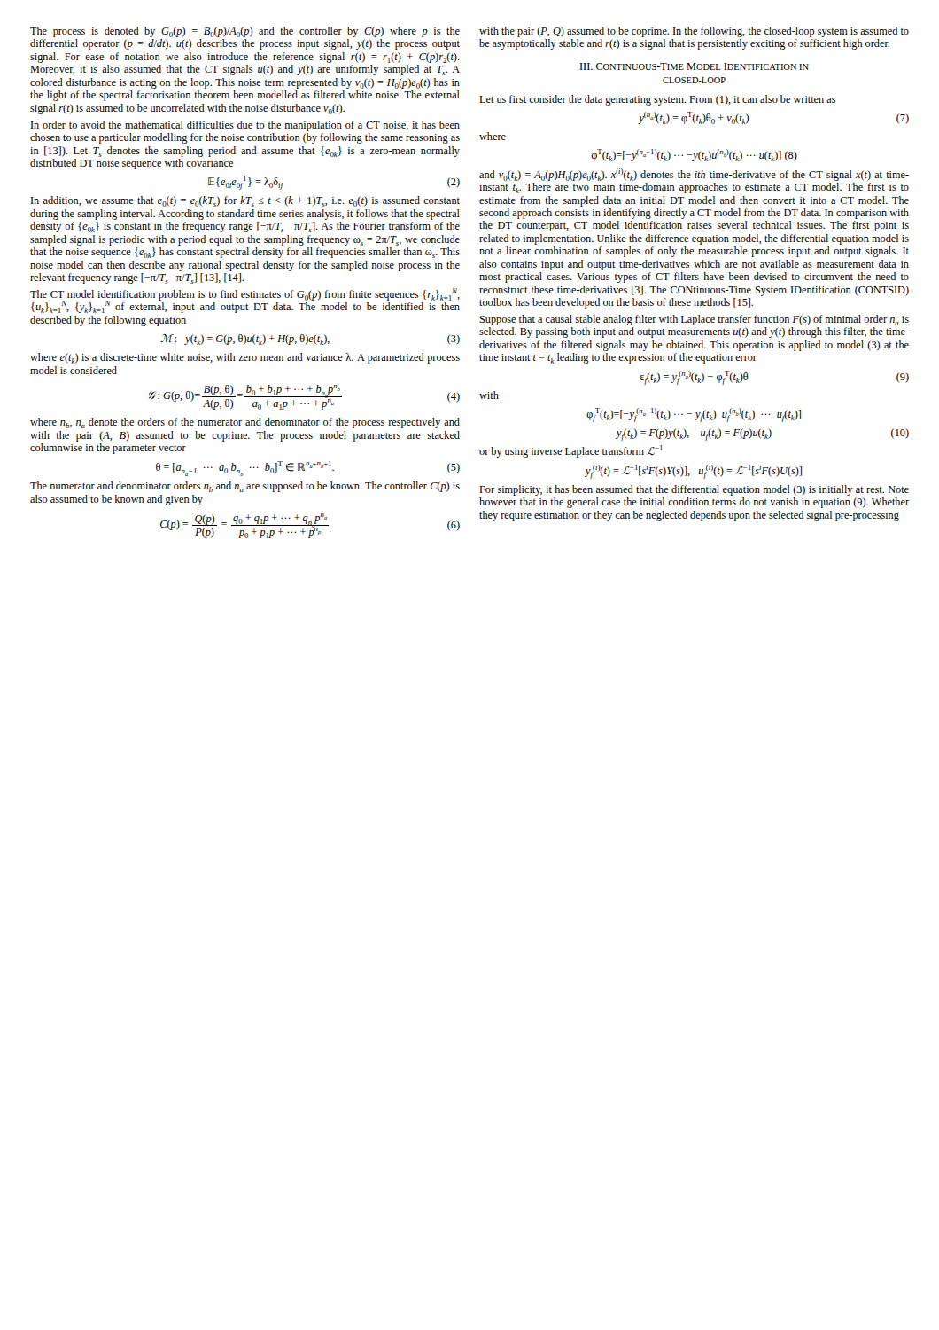The process is denoted by G0(p) = B0(p)/A0(p) and the controller by C(p) where p is the differential operator (p = d/dt). u(t) describes the process input signal, y(t) the process output signal. For ease of notation we also introduce the reference signal r(t) = r1(t) + C(p)r2(t). Moreover, it is also assumed that the CT signals u(t) and y(t) are uniformly sampled at Ts. A colored disturbance is acting on the loop. This noise term represented by v0(t) = H0(p)e0(t) has in the light of the spectral factorisation theorem been modelled as filtered white noise. The external signal r(t) is assumed to be uncorrelated with the noise disturbance v0(t).
In order to avoid the mathematical difficulties due to the manipulation of a CT noise, it has been chosen to use a particular modelling for the noise contribution (by following the same reasoning as in [13]). Let Ts denotes the sampling period and assume that {e0k} is a zero-mean normally distributed DT noise sequence with covariance
𝔼{e0ie0jT} = λ0δij(2)
In addition, we assume that e0(t) = e0(kTs) for kTs ≤ t < (k + 1)Ts, i.e. e0(t) is assumed constant during the sampling interval. According to standard time series analysis, it follows that the spectral density of {e0k} is constant in the frequency range [−π/Ts π/Ts]. As the Fourier transform of the sampled signal is periodic with a period equal to the sampling frequency ωs = 2π/Ts, we conclude that the noise sequence {e0k} has constant spectral density for all frequencies smaller than ωs. This noise model can then describe any rational spectral density for the sampled noise process in the relevant frequency range [−π/Ts π/Ts] [13], [14].
The CT model identification problem is to find estimates of G0(p) from finite sequences {rk}k=1N, {uk}k=1N, {yk}k=1N of external, input and output DT data. The model to be identified is then described by the following equation
ℳ : y(tk) = G(p, θ)u(tk) + H(p, θ)e(tk),(3)
where e(tk) is a discrete-time white noise, with zero mean and variance λ. A parametrized process model is considered
𝒢 : G(p, θ)=B(p, θ) A(p, θ)=b0 + b1p + ··· + bnbpnb a0 + a1p + ··· + pna(4)
where nb, na denote the orders of the numerator and denominator of the process respectively and with the pair (A, B) assumed to be coprime. The process model parameters are stacked columnwise in the parameter vector
θ = [ana−1 ··· a0 bnb ··· b0]T ∈ ℝna+nb+1.(5)
The numerator and denominator orders nb and na are supposed to be known. The controller C(p) is also assumed to be known and given by
C(p) = Q(p) P(p) = q0 + q1p + ··· + qnqpnq p0 + p1p + ··· + pnp(6)
with the pair (P, Q) assumed to be coprime. In the following, the closed-loop system is assumed to be asymptotically stable and r(t) is a signal that is persistently exciting of sufficient high order.
III. CONTINUOUS-TIME MODEL IDENTIFICATION IN
CLOSED-LOOP
Let us first consider the data generating system. From (1), it can also be written as
y(na)(tk) = φT(tk)θ0 + v0(tk)(7)
where
φT(tk)=[−y(na−1)(tk) ··· −y(tk)u(nb)(tk) ··· u(tk)] (8)
and v0(tk) = A0(p)H0(p)e0(tk). x(i)(tk) denotes the ith time-derivative of the CT signal x(t) at time-instant tk. There are two main time-domain approaches to estimate a CT model. The first is to estimate from the sampled data an initial DT model and then convert it into a CT model. The second approach consists in identifying directly a CT model from the DT data. In comparison with the DT counterpart, CT model identification raises several technical issues. The first point is related to implementation. Unlike the difference equation model, the differential equation model is not a linear combination of samples of only the measurable process input and output signals. It also contains input and output time-derivatives which are not available as measurement data in most practical cases. Various types of CT filters have been devised to circumvent the need to reconstruct these time-derivatives [3]. The CONtinuous-Time System IDentification (CONTSID) toolbox has been developed on the basis of these methods [15].
Suppose that a causal stable analog filter with Laplace transfer function F(s) of minimal order na is selected. By passing both input and output measurements u(t) and y(t) through this filter, the time-derivatives of the filtered signals may be obtained. This operation is applied to model (3) at the time instant t = tk leading to the expression of the equation error
εf(tk) = yf(na)(tk) − φfT(tk)θ(9)
with
φfT(tk)=[−yf(na−1)(tk) ··· − yf(tk) uf(nb)(tk) ··· uf(tk)]
yf(tk) = F(p)y(tk), uf(tk) = F(p)u(tk)(10)
or by using inverse Laplace transform ℒ−1
yf(i)(t) = ℒ−1[siF(s)Y(s)], uf(i)(t) = ℒ−1[siF(s)U(s)]
For simplicity, it has been assumed that the differential equation model (3) is initially at rest. Note however that in the general case the initial condition terms do not vanish in equation (9). Whether they require estimation or they can be neglected depends upon the selected signal pre-processing